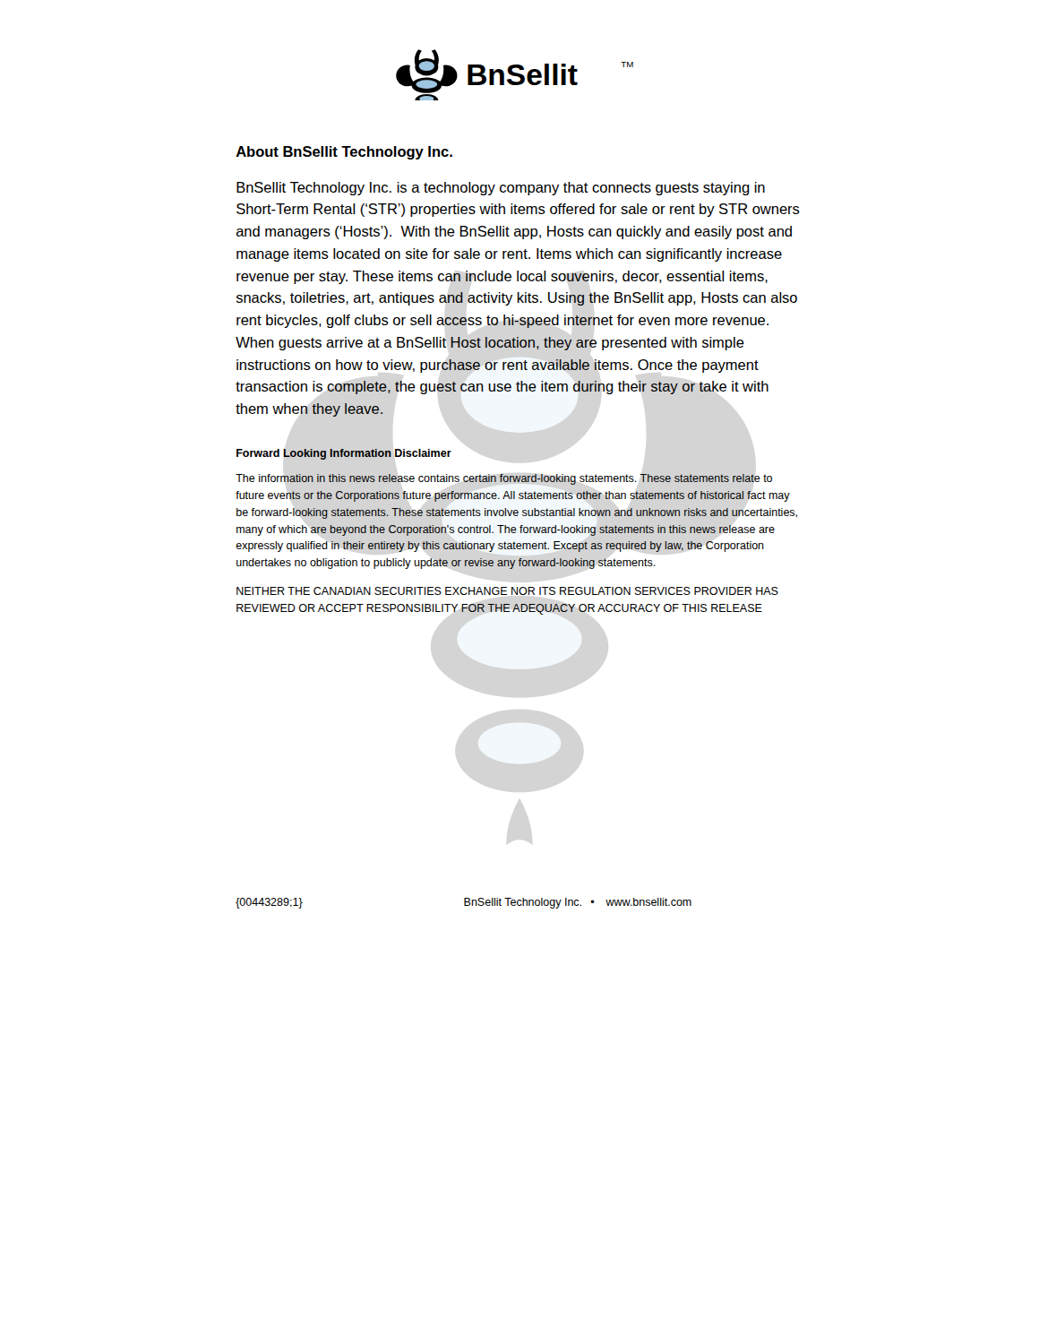BnSellit TM
About BnSellit Technology Inc.
BnSellit Technology Inc. is a technology company that connects guests staying in Short-Term Rental (‘STR’) properties with items offered for sale or rent by STR owners and managers (‘Hosts’). With the BnSellit app, Hosts can quickly and easily post and manage items located on site for sale or rent. Items which can significantly increase revenue per stay. These items can include local souvenirs, decor, essential items, snacks, toiletries, art, antiques and activity kits. Using the BnSellit app, Hosts can also rent bicycles, golf clubs or sell access to hi-speed internet for even more revenue. When guests arrive at a BnSellit Host location, they are presented with simple instructions on how to view, purchase or rent available items. Once the payment transaction is complete, the guest can use the item during their stay or take it with them when they leave.
Forward Looking Information Disclaimer
The information in this news release contains certain forward-looking statements. These statements relate to future events or the Corporations future performance. All statements other than statements of historical fact may be forward-looking statements. These statements involve substantial known and unknown risks and uncertainties, many of which are beyond the Corporation's control. The forward-looking statements in this news release are expressly qualified in their entirety by this cautionary statement. Except as required by law, the Corporation undertakes no obligation to publicly update or revise any forward-looking statements.
NEITHER THE CANADIAN SECURITIES EXCHANGE NOR ITS REGULATION SERVICES PROVIDER HAS REVIEWED OR ACCEPT RESPONSIBILITY FOR THE ADEQUACY OR ACCURACY OF THIS RELEASE
{00443289;1}
BnSellit Technology Inc. • www.bnsellit.com